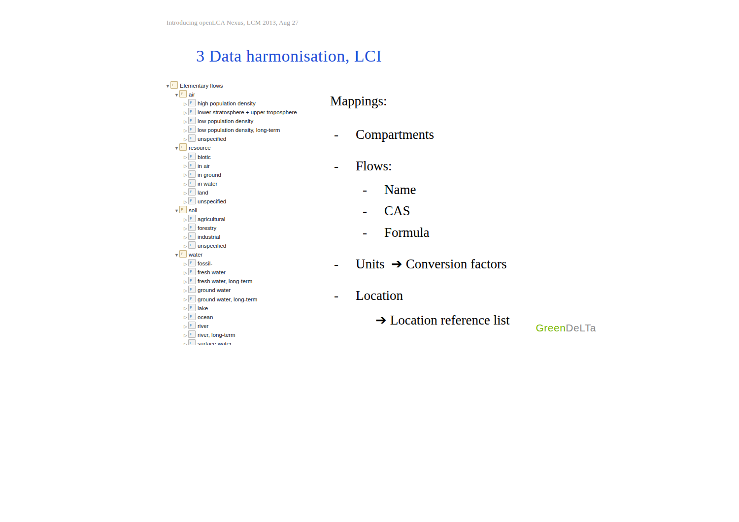Introducing openLCA Nexus, LCM 2013, Aug 27
3 Data harmonisation, LCI
▼ Elementary flows
▼ air
▷ high population density
▷ lower stratosphere + upper troposphere
▷ low population density
▷ low population density, long-term
▷ unspecified
▼ resource
▷ biotic
▷ in air
▷ in ground
▷ in water
▷ land
▷ unspecified
▼ soil
▷ agricultural
▷ forestry
▷ industrial
▷ unspecified
▼ water
▷ fossil-
▷ fresh water
▷ fresh water, long-term
▷ ground water
▷ ground water, long-term
▷ lake
▷ ocean
▷ river
▷ river, long-term
▷ surface water
▷ unspecified
Mappings:
-Compartments
-Flows:
-Name
-CAS
-Formula
-Units ➔ Conversion factors
-Location ➔ Location reference list
Green DeLTa